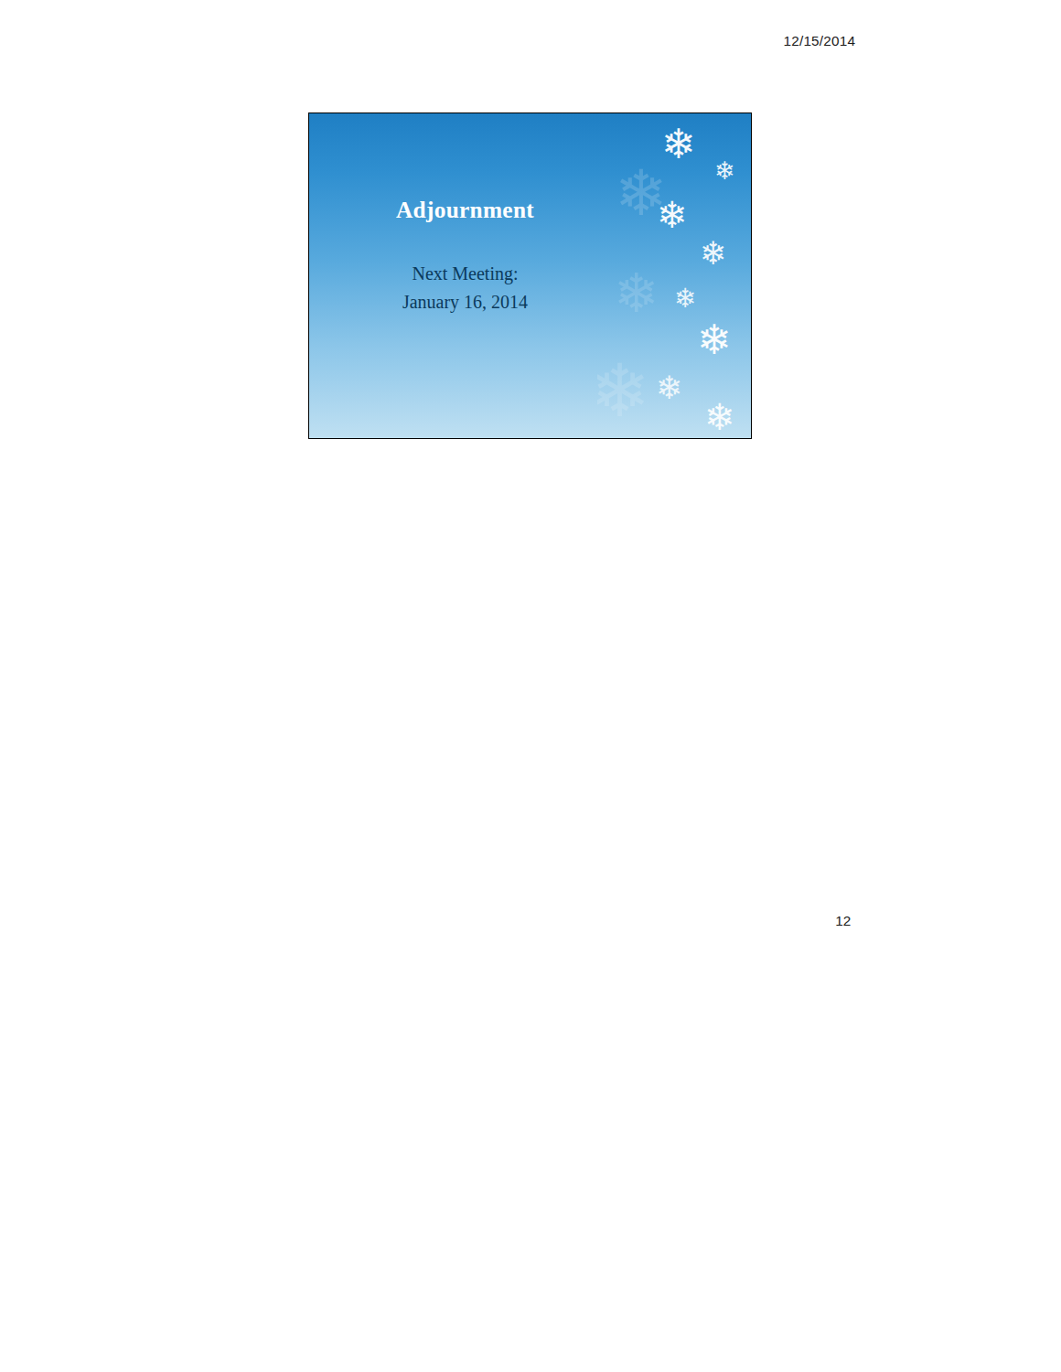12/15/2014
❄ ❄ ❄ ❄ ❄ ❄ ❄ ❄ ❄ ❄ ❄
Adjournment
Next Meeting:
January 16, 2014
12